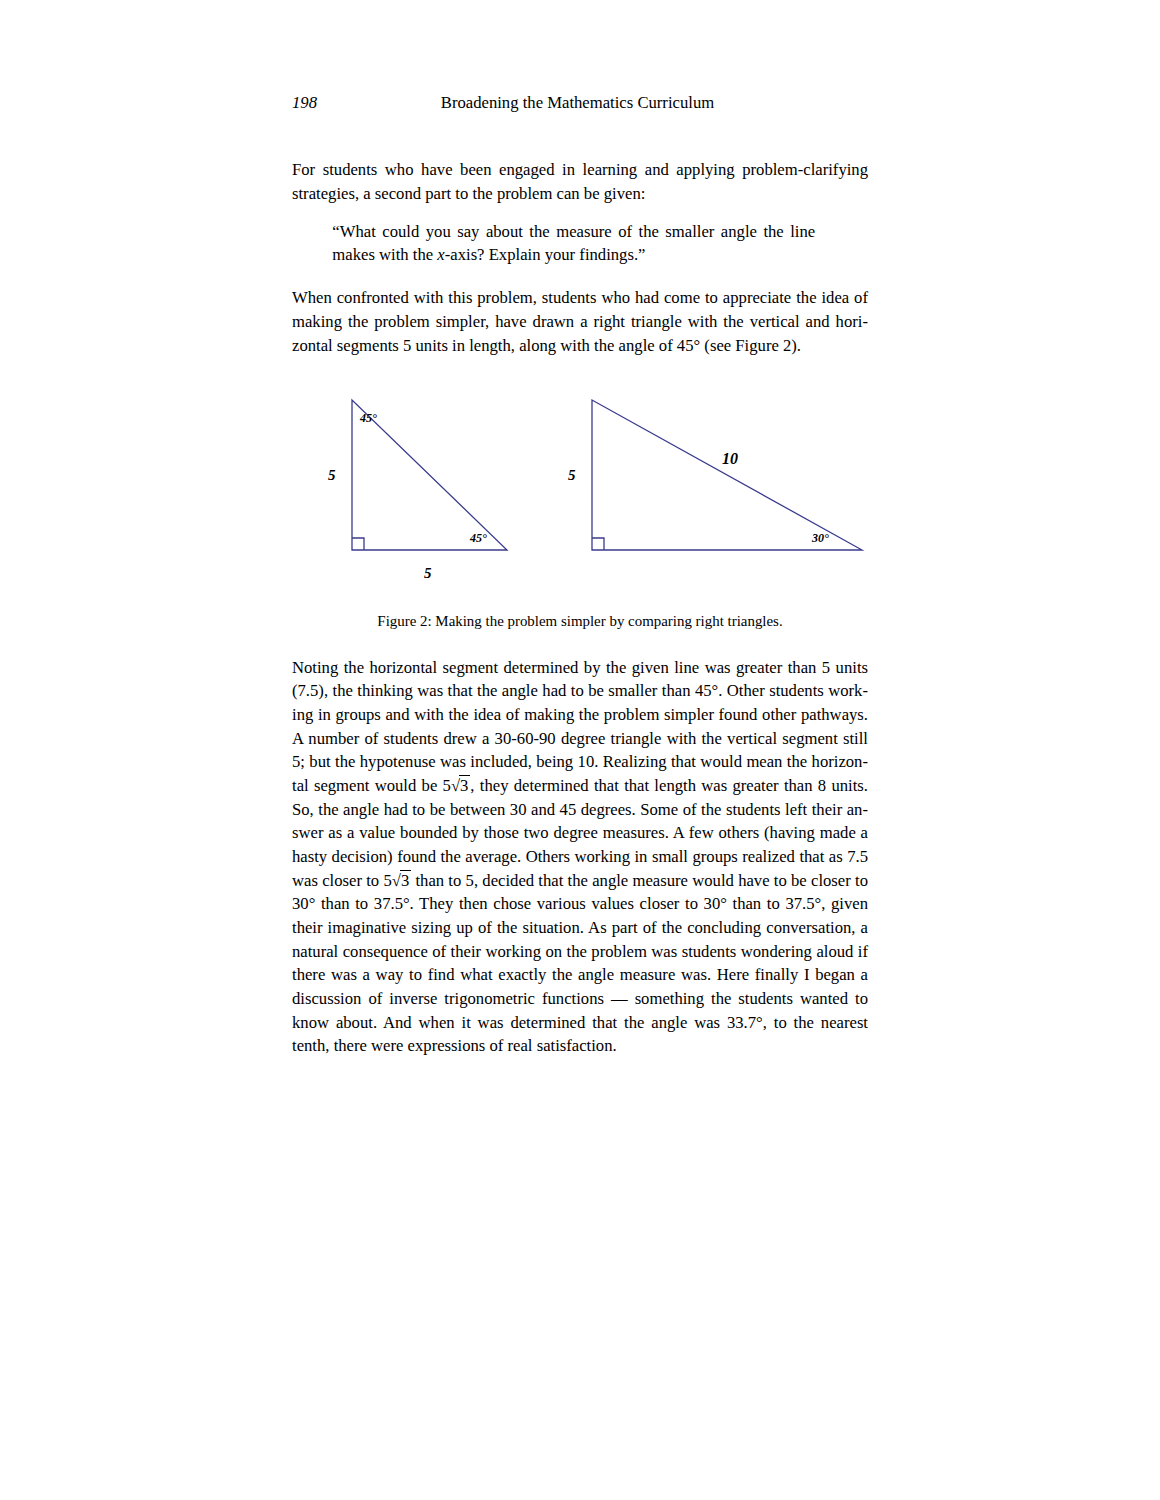198
Broadening the Mathematics Curriculum
For students who have been engaged in learning and applying problem-clarifying strategies, a second part to the problem can be given:
“What could you say about the measure of the smaller angle the line makes with the x-axis? Explain your findings.”
When confronted with this problem, students who had come to appreciate the idea of making the problem simpler, have drawn a right triangle with the vertical and horizontal segments 5 units in length, along with the angle of 45° (see Figure 2).
45° 5 45° 5 5 10 30°
Figure 2: Making the problem simpler by comparing right triangles.
Noting the horizontal segment determined by the given line was greater than 5 units (7.5), the thinking was that the angle had to be smaller than 45°. Other students working in groups and with the idea of making the problem simpler found other pathways. A number of students drew a 30-60-90 degree triangle with the vertical segment still 5; but the hypotenuse was included, being 10. Realizing that would mean the horizontal segment would be 5√3, they determined that that length was greater than 8 units. So, the angle had to be between 30 and 45 degrees. Some of the students left their answer as a value bounded by those two degree measures. A few others (having made a hasty decision) found the average. Others working in small groups realized that as 7.5 was closer to 5√3 than to 5, decided that the angle measure would have to be closer to 30° than to 37.5°. They then chose various values closer to 30° than to 37.5°, given their imaginative sizing up of the situation. As part of the concluding conversation, a natural consequence of their working on the problem was students wondering aloud if there was a way to find what exactly the angle measure was. Here finally I began a discussion of inverse trigonometric functions — something the students wanted to know about. And when it was determined that the angle was 33.7°, to the nearest tenth, there were expressions of real satisfaction.